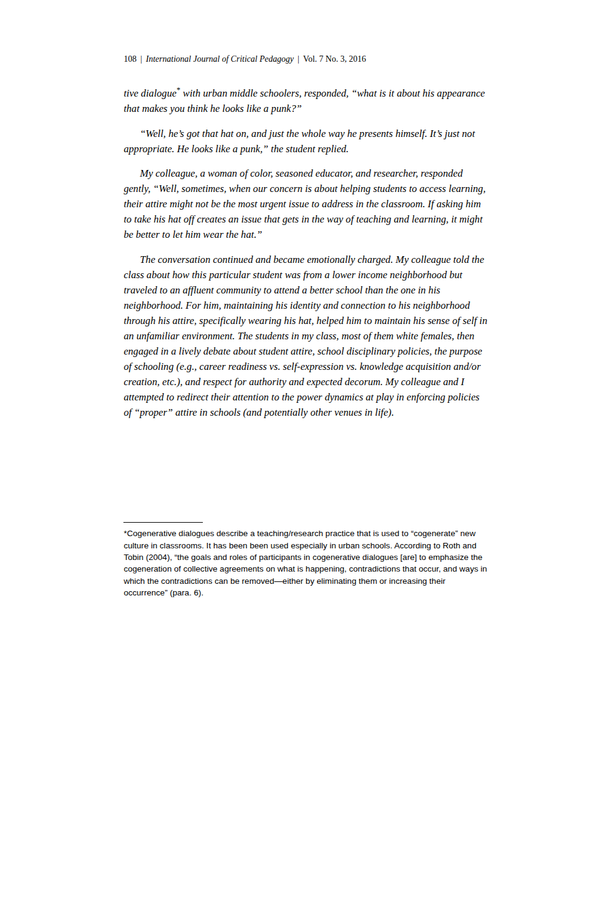108|International Journal of Critical Pedagogy|Vol. 7 No. 3, 2016
tive dialogue* with urban middle schoolers, responded, “what is it about his appearance that makes you think he looks like a punk?”
“Well, he’s got that hat on, and just the whole way he presents himself. It’s just not appropriate. He looks like a punk,” the student replied.
My colleague, a woman of color, seasoned educator, and researcher, responded gently, “Well, sometimes, when our concern is about helping students to access learning, their attire might not be the most urgent issue to address in the classroom. If asking him to take his hat off creates an issue that gets in the way of teaching and learning, it might be better to let him wear the hat.”
The conversation continued and became emotionally charged. My colleague told the class about how this particular student was from a lower income neighborhood but traveled to an affluent community to attend a better school than the one in his neighborhood. For him, maintaining his identity and connection to his neighborhood through his attire, specifically wearing his hat, helped him to maintain his sense of self in an unfamiliar environment. The students in my class, most of them white females, then engaged in a lively debate about student attire, school disciplinary policies, the purpose of schooling (e.g., career readiness vs. self-expression vs. knowledge acquisition and/or creation, etc.), and respect for authority and expected decorum. My colleague and I attempted to redirect their attention to the power dynamics at play in enforcing policies of “proper” attire in schools (and potentially other venues in life).
*Cogenerative dialogues describe a teaching/research practice that is used to “cogenerate” new culture in classrooms. It has been been used especially in urban schools. According to Roth and Tobin (2004), “the goals and roles of participants in cogenerative dialogues [are] to emphasize the cogeneration of collective agreements on what is happening, contradictions that occur, and ways in which the contradictions can be removed—either by eliminating them or increasing their occurrence” (para. 6).